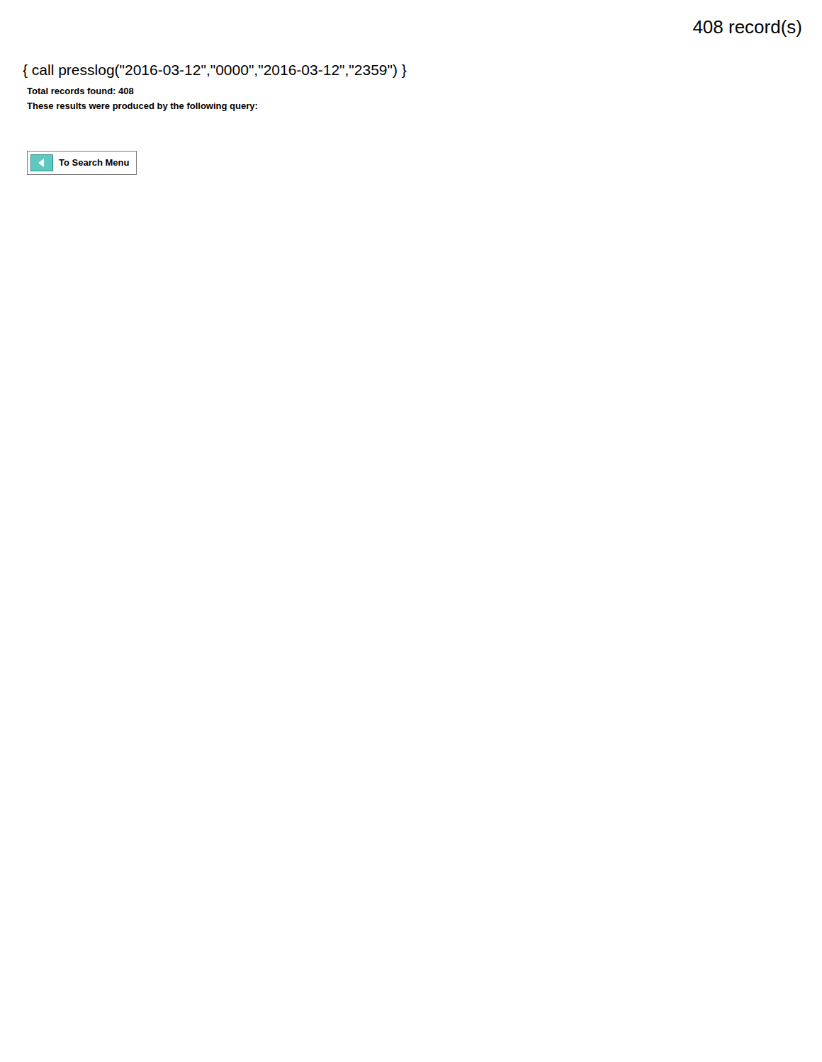408 record(s)
{ call presslog("2016-03-12","0000","2016-03-12","2359") }
Total records found: 408
These results were produced by the following query:
To Search Menu